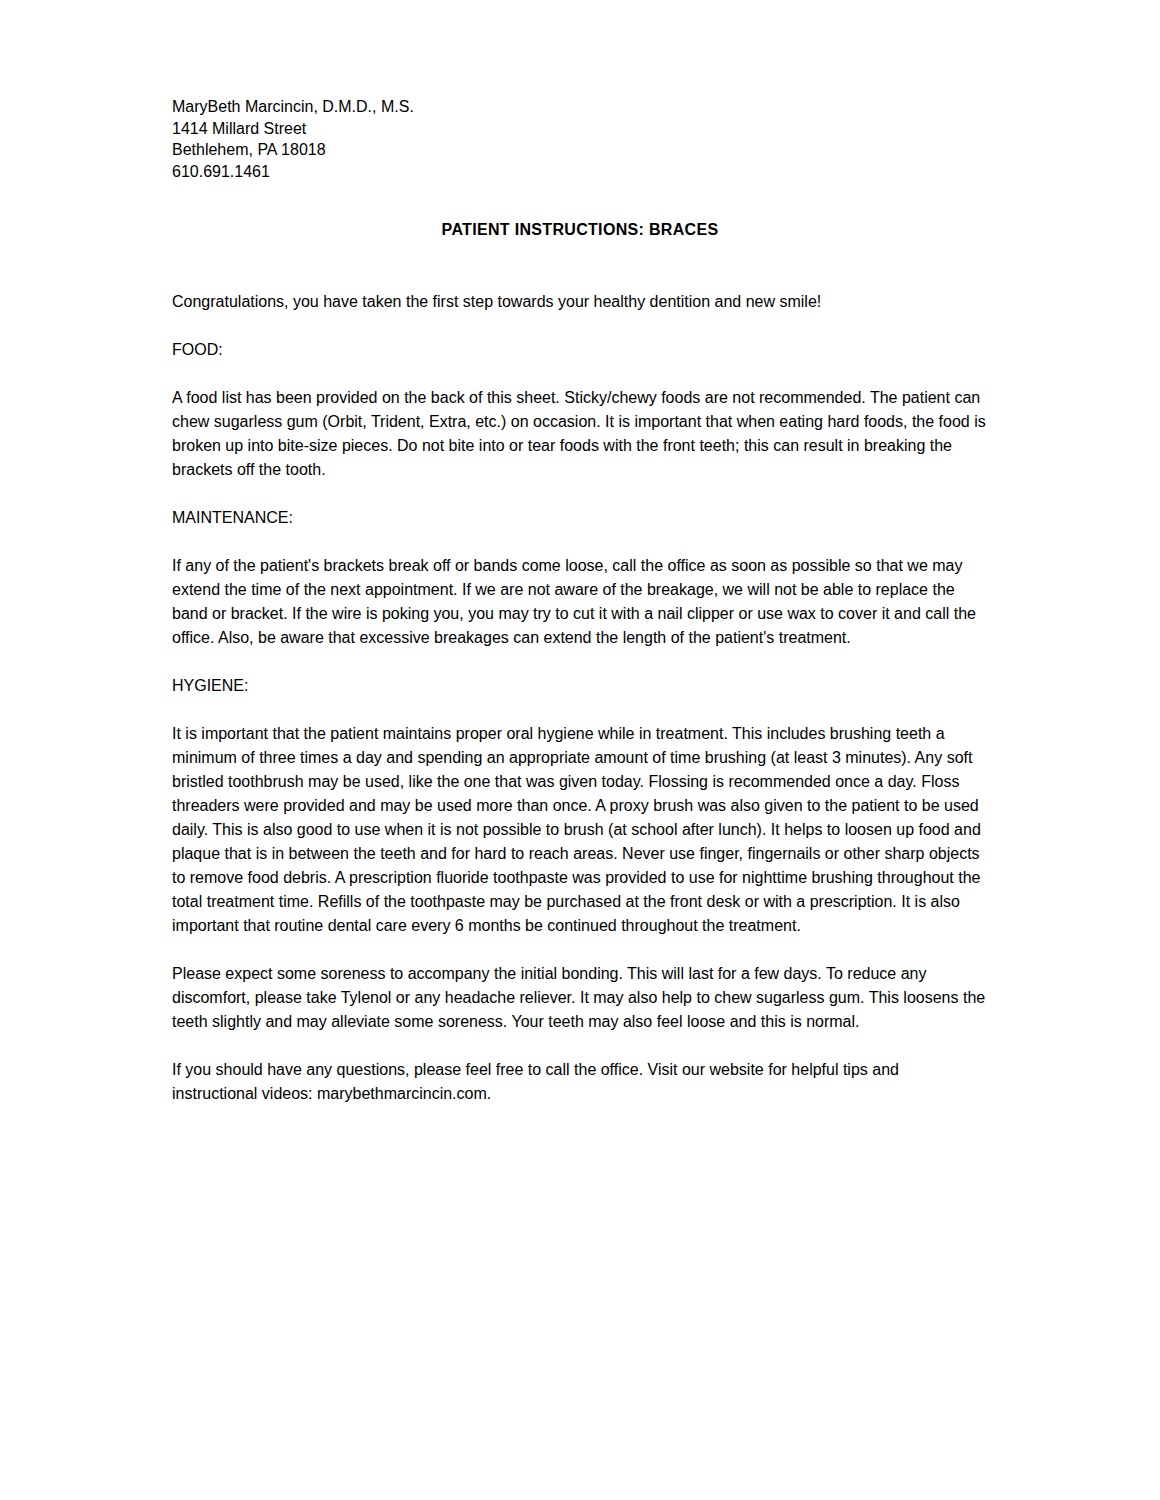MaryBeth Marcincin, D.M.D., M.S.
1414 Millard Street
Bethlehem, PA 18018
610.691.1461
PATIENT INSTRUCTIONS: BRACES
Congratulations, you have taken the first step towards your healthy dentition and new smile!
FOOD:
A food list has been provided on the back of this sheet. Sticky/chewy foods are not recommended. The patient can chew sugarless gum (Orbit, Trident, Extra, etc.) on occasion. It is important that when eating hard foods, the food is broken up into bite-size pieces. Do not bite into or tear foods with the front teeth; this can result in breaking the brackets off the tooth.
MAINTENANCE:
If any of the patient's brackets break off or bands come loose, call the office as soon as possible so that we may extend the time of the next appointment. If we are not aware of the breakage, we will not be able to replace the band or bracket. If the wire is poking you, you may try to cut it with a nail clipper or use wax to cover it and call the office. Also, be aware that excessive breakages can extend the length of the patient's treatment.
HYGIENE:
It is important that the patient maintains proper oral hygiene while in treatment. This includes brushing teeth a minimum of three times a day and spending an appropriate amount of time brushing (at least 3 minutes). Any soft bristled toothbrush may be used, like the one that was given today. Flossing is recommended once a day. Floss threaders were provided and may be used more than once. A proxy brush was also given to the patient to be used daily. This is also good to use when it is not possible to brush (at school after lunch). It helps to loosen up food and plaque that is in between the teeth and for hard to reach areas. Never use finger, fingernails or other sharp objects to remove food debris. A prescription fluoride toothpaste was provided to use for nighttime brushing throughout the total treatment time. Refills of the toothpaste may be purchased at the front desk or with a prescription. It is also important that routine dental care every 6 months be continued throughout the treatment.
Please expect some soreness to accompany the initial bonding. This will last for a few days. To reduce any discomfort, please take Tylenol or any headache reliever. It may also help to chew sugarless gum. This loosens the teeth slightly and may alleviate some soreness. Your teeth may also feel loose and this is normal.
If you should have any questions, please feel free to call the office. Visit our website for helpful tips and instructional videos: marybethmarcincin.com.